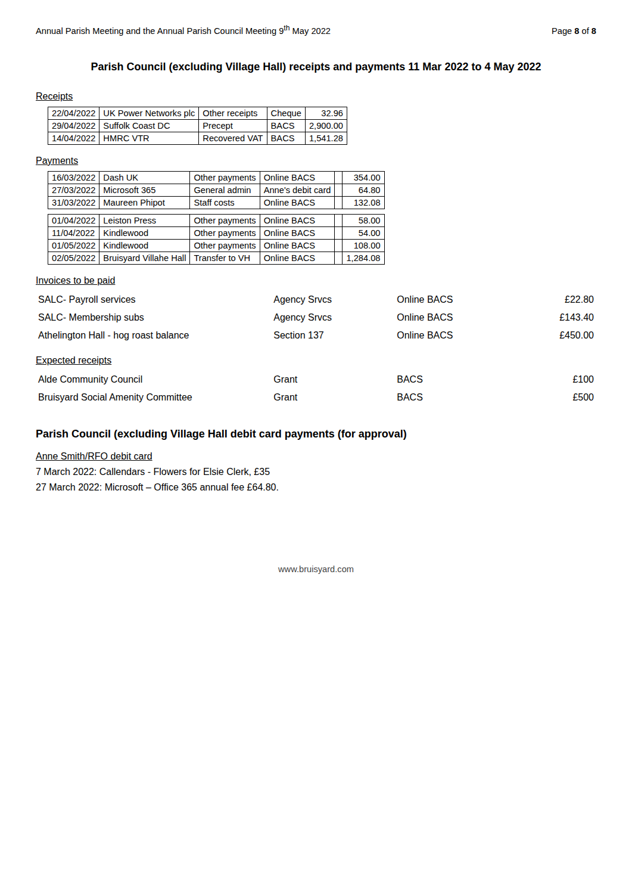Annual Parish Meeting and the Annual Parish Council Meeting 9th May 2022
Page 8 of 8
Parish Council (excluding Village Hall) receipts and payments 11 Mar 2022 to 4 May 2022
Receipts
| 22/04/2022 | UK Power Networks plc | Other receipts | Cheque | 32.96 |
| 29/04/2022 | Suffolk Coast DC | Precept | BACS | 2,900.00 |
| 14/04/2022 | HMRC VTR | Recovered VAT | BACS | 1,541.28 |
Payments
| 16/03/2022 | Dash UK | Other payments | Online BACS | | 354.00 |
| 27/03/2022 | Microsoft 365 | General admin | Anne's debit card | | 64.80 |
| 31/03/2022 | Maureen Phipot | Staff costs | Online BACS | | 132.08 |
| 01/04/2022 | Leiston Press | Other payments | Online BACS | | 58.00 |
| 11/04/2022 | Kindlewood | Other payments | Online BACS | | 54.00 |
| 01/05/2022 | Kindlewood | Other payments | Online BACS | | 108.00 |
| 02/05/2022 | Bruisyard Villahe Hall | Transfer to VH | Online BACS | | 1,284.08 |
Invoices to be paid
| SALC- Payroll services | Agency Srvcs | Online BACS | £22.80 |
| SALC- Membership subs | Agency Srvcs | Online BACS | £143.40 |
| Athelington Hall - hog roast balance | Section 137 | Online BACS | £450.00 |
Expected receipts
| Alde Community Council | Grant | BACS | £100 |
| Bruisyard Social Amenity Committee | Grant | BACS | £500 |
Parish Council (excluding Village Hall debit card payments (for approval)
Anne Smith/RFO debit card
7 March 2022: Callendars - Flowers for Elsie Clerk, £35
27 March 2022: Microsoft – Office 365 annual fee £64.80.
www.bruisyard.com